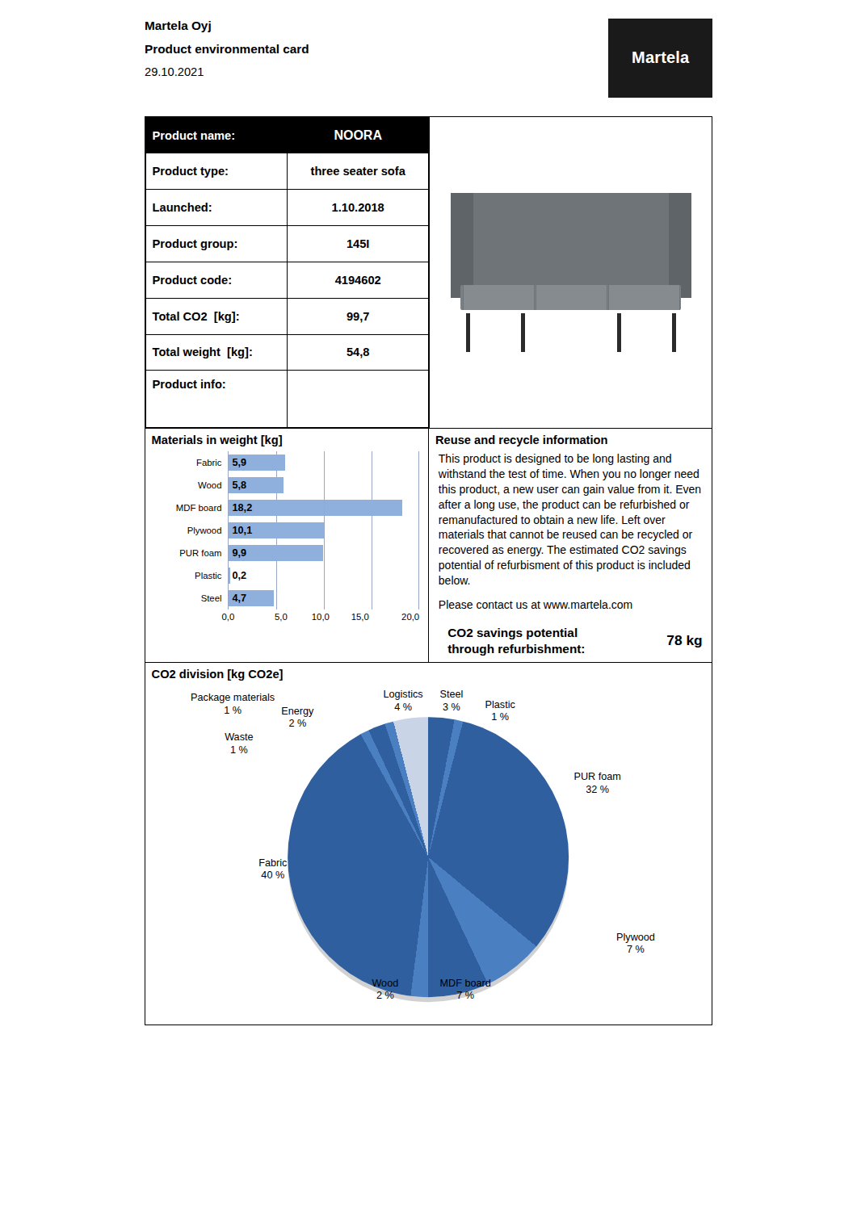Martela Oyj
Product environmental card
29.10.2021
Martela
| Product name: | NOORA |
| Product type: | three seater sofa |
| Launched: | 1.10.2018 |
| Product group: | 145I |
| Product code: | 4194602 |
| Total CO2 [kg]: | 99,7 |
| Total weight [kg]: | 54,8 |
| Product info: | |
Materials in weight [kg]
Fabric
5,9
Wood
5,8
MDF board
18,2
Plywood
10,1
PUR foam
9,9
Plastic
0,2
Steel
4,7
0,05,010,015,020,0
Reuse and recycle information
This product is designed to be long lasting and withstand the test of time. When you no longer need this product, a new user can gain value from it. Even after a long use, the product can be refurbished or remanufactured to obtain a new life. Left over materials that cannot be reused can be recycled or recovered as energy. The estimated CO2 savings potential of refurbisment of this product is included below.
Please contact us at www.martela.com
CO2 savings potential
through refurbishment:
78 kg
CO2 division [kg CO2e]
Package materials
1 %
Energy
2 %
Waste
1 %
Logistics
4 %
Steel
3 %
Plastic
1 %
PUR foam
32 %
Plywood
7 %
MDF board
7 %
Wood
2 %
Fabric
40 %